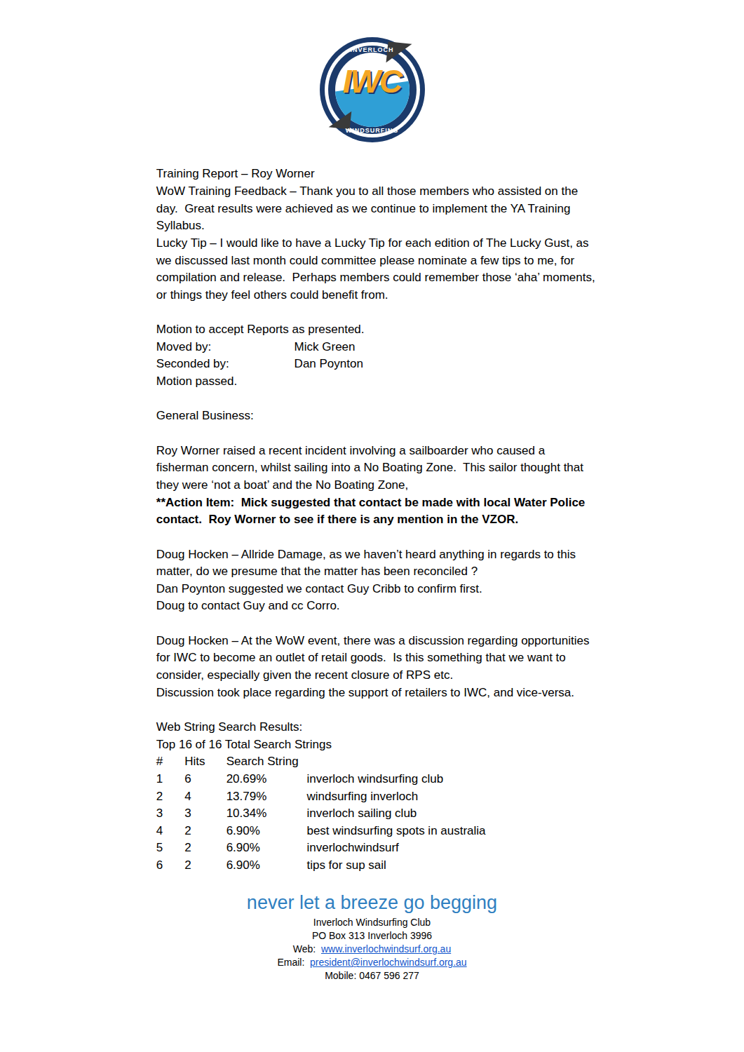INVERLOCH
IWC
WINDSURFING
Training Report – Roy Worner
WoW Training Feedback – Thank you to all those members who assisted on the day. Great results were achieved as we continue to implement the YA Training Syllabus.
Lucky Tip – I would like to have a Lucky Tip for each edition of The Lucky Gust, as we discussed last month could committee please nominate a few tips to me, for compilation and release. Perhaps members could remember those ‘aha’ moments, or things they feel others could benefit from.
Motion to accept Reports as presented.
| Moved by: | Mick Green |
| Seconded by: | Dan Poynton |
Motion passed.
General Business:
Roy Worner raised a recent incident involving a sailboarder who caused a fisherman concern, whilst sailing into a No Boating Zone. This sailor thought that they were ‘not a boat’ and the No Boating Zone,
**Action Item: Mick suggested that contact be made with local Water Police contact. Roy Worner to see if there is any mention in the VZOR.
Doug Hocken – Allride Damage, as we haven’t heard anything in regards to this matter, do we presume that the matter has been reconciled ?
Dan Poynton suggested we contact Guy Cribb to confirm first.
Doug to contact Guy and cc Corro.
Doug Hocken – At the WoW event, there was a discussion regarding opportunities for IWC to become an outlet of retail goods. Is this something that we want to consider, especially given the recent closure of RPS etc.
Discussion took place regarding the support of retailers to IWC, and vice-versa.
Web String Search Results:
Top 16 of 16 Total Search Strings
| # | Hits | Search String |
| 1 | 6 | 20.69% | inverloch windsurfing club |
| 2 | 4 | 13.79% | windsurfing inverloch |
| 3 | 3 | 10.34% | inverloch sailing club |
| 4 | 2 | 6.90% | best windsurfing spots in australia |
| 5 | 2 | 6.90% | inverlochwindsurf |
| 6 | 2 | 6.90% | tips for sup sail |
never let a breeze go begging
Inverloch Windsurfing Club
PO Box 313 Inverloch 3996
Web: www.inverlochwindsurf.org.au
Email: president@inverlochwindsurf.org.au
Mobile: 0467 596 277